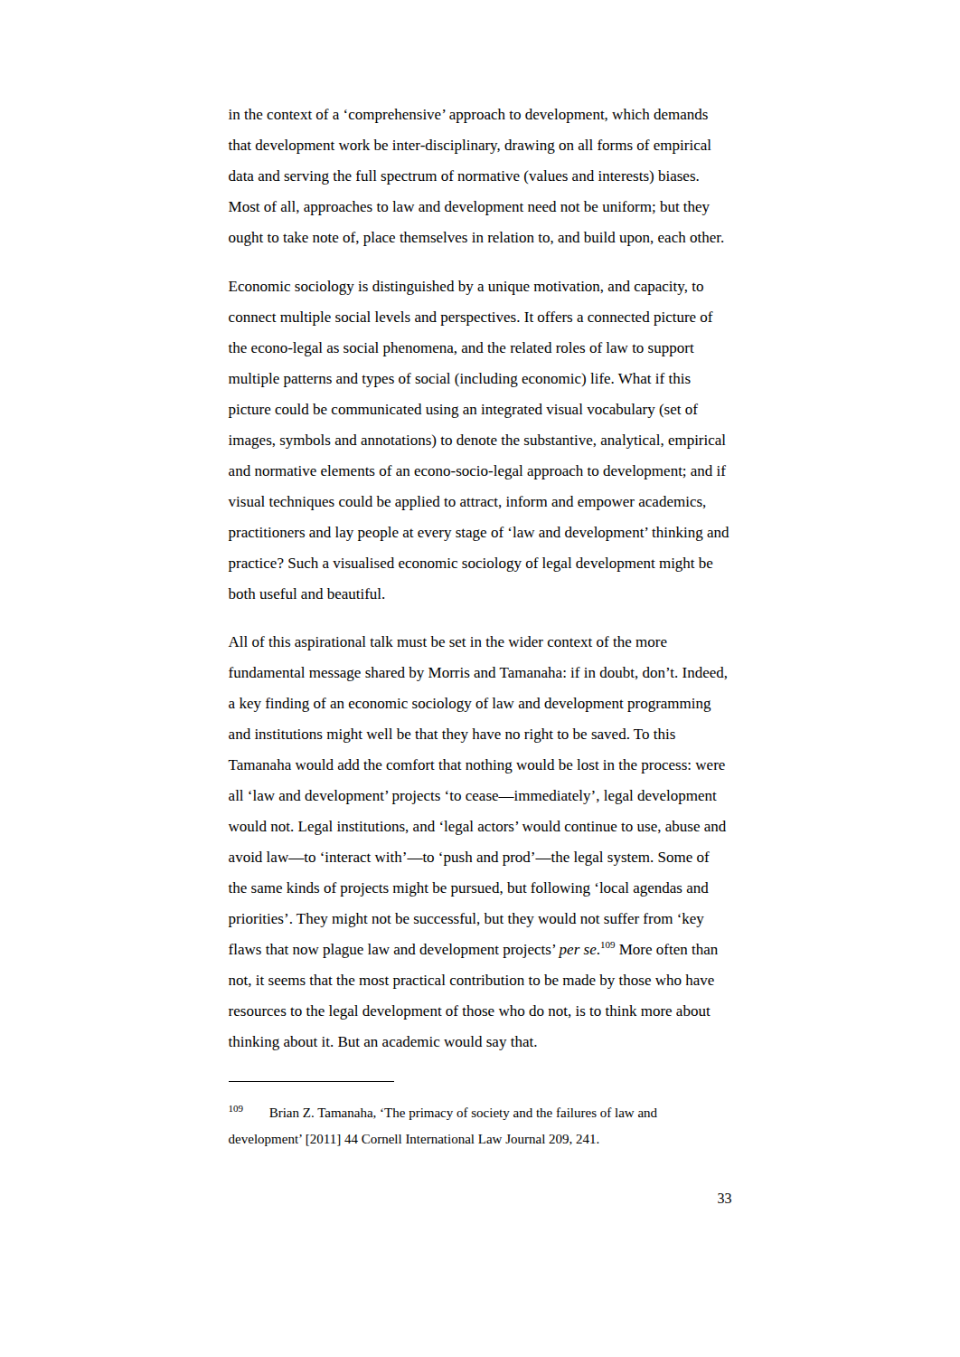in the context of a ‘comprehensive’ approach to development, which demands that development work be inter-disciplinary, drawing on all forms of empirical data and serving the full spectrum of normative (values and interests) biases. Most of all, approaches to law and development need not be uniform; but they ought to take note of, place themselves in relation to, and build upon, each other.
Economic sociology is distinguished by a unique motivation, and capacity, to connect multiple social levels and perspectives. It offers a connected picture of the econo-legal as social phenomena, and the related roles of law to support multiple patterns and types of social (including economic) life. What if this picture could be communicated using an integrated visual vocabulary (set of images, symbols and annotations) to denote the substantive, analytical, empirical and normative elements of an econo-socio-legal approach to development; and if visual techniques could be applied to attract, inform and empower academics, practitioners and lay people at every stage of ‘law and development’ thinking and practice? Such a visualised economic sociology of legal development might be both useful and beautiful.
All of this aspirational talk must be set in the wider context of the more fundamental message shared by Morris and Tamanaha: if in doubt, don’t. Indeed, a key finding of an economic sociology of law and development programming and institutions might well be that they have no right to be saved. To this Tamanaha would add the comfort that nothing would be lost in the process: were all ‘law and development’ projects ‘to cease—immediately’, legal development would not. Legal institutions, and ‘legal actors’ would continue to use, abuse and avoid law—to ‘interact with’—to ‘push and prod’—the legal system. Some of the same kinds of projects might be pursued, but following ‘local agendas and priorities’. They might not be successful, but they would not suffer from ‘key flaws that now plague law and development projects’ per se.109 More often than not, it seems that the most practical contribution to be made by those who have resources to the legal development of those who do not, is to think more about thinking about it. But an academic would say that.
109 Brian Z. Tamanaha, ‘The primacy of society and the failures of law and development’ [2011] 44 Cornell International Law Journal 209, 241.
33